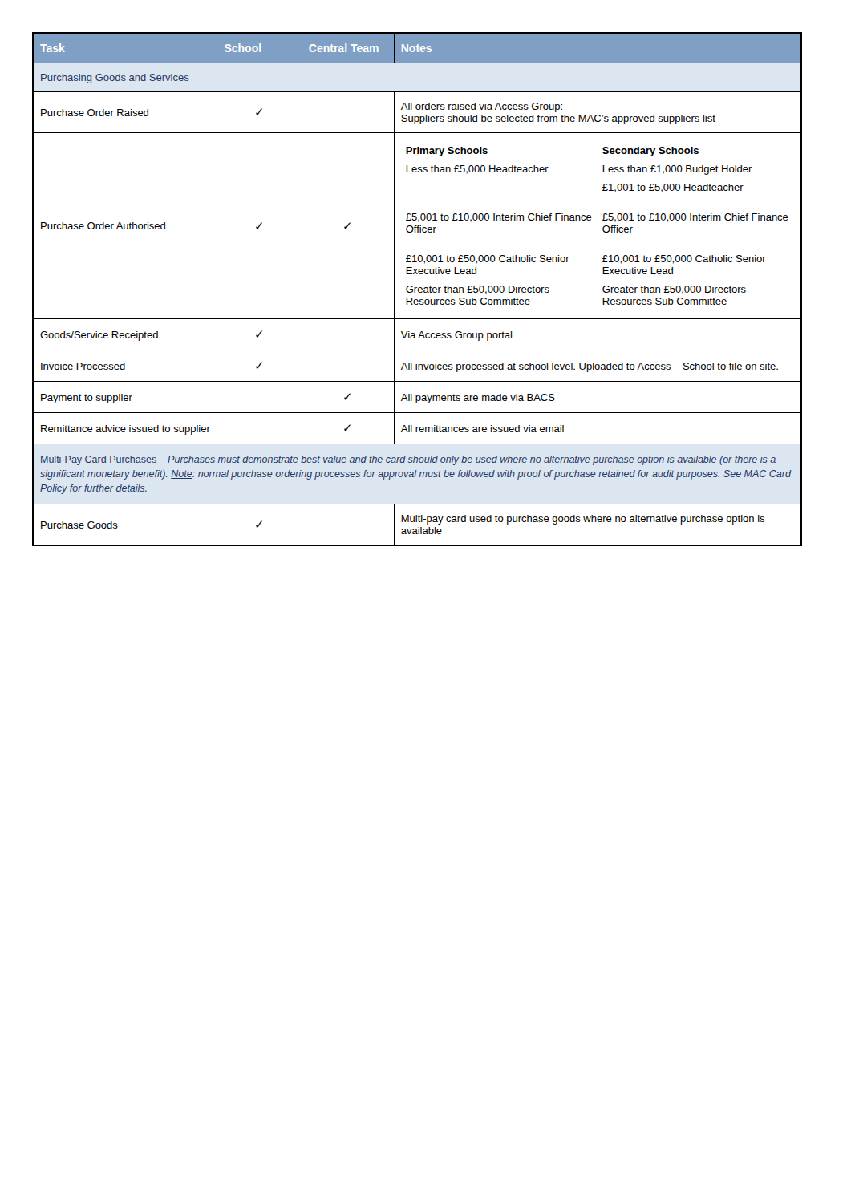| Task | School | Central Team | Notes |
| --- | --- | --- | --- |
| Purchasing Goods and Services |
| Purchase Order Raised | ✓ | | All orders raised via Access Group: Suppliers should be selected from the MAC’s approved suppliers list |
| Purchase Order Authorised | ✓ | ✓ | / Primary Schools / Secondary Schools / / --- / --- / / Less than £5,000 Headteacher / Less than £1,000 Budget Holder / / / £1,001 to £5,000 Headteacher / / £5,001 to £10,000 Interim Chief Finance Officer / £5,001 to £10,000 Interim Chief Finance Officer / / £10,001 to £50,000 Catholic Senior Executive Lead / £10,001 to £50,000 Catholic Senior Executive Lead / / Greater than £50,000 Directors Resources Sub Committee / Greater than £50,000 Directors Resources Sub Committee / |
| Goods/Service Receipted | ✓ | | Via Access Group portal |
| Invoice Processed | ✓ | | All invoices processed at school level. Uploaded to Access – School to file on site. |
| Payment to supplier | | ✓ | All payments are made via BACS |
| Remittance advice issued to supplier | | ✓ | All remittances are issued via email |
| Multi-Pay Card Purchases – Purchases must demonstrate best value and the card should only be used where no alternative purchase option is available (or there is a significant monetary benefit). Note : normal purchase ordering processes for approval must be followed with proof of purchase retained for audit purposes. See MAC Card Policy for further details. |
| Purchase Goods | ✓ | | Multi-pay card used to purchase goods where no alternative purchase option is available |